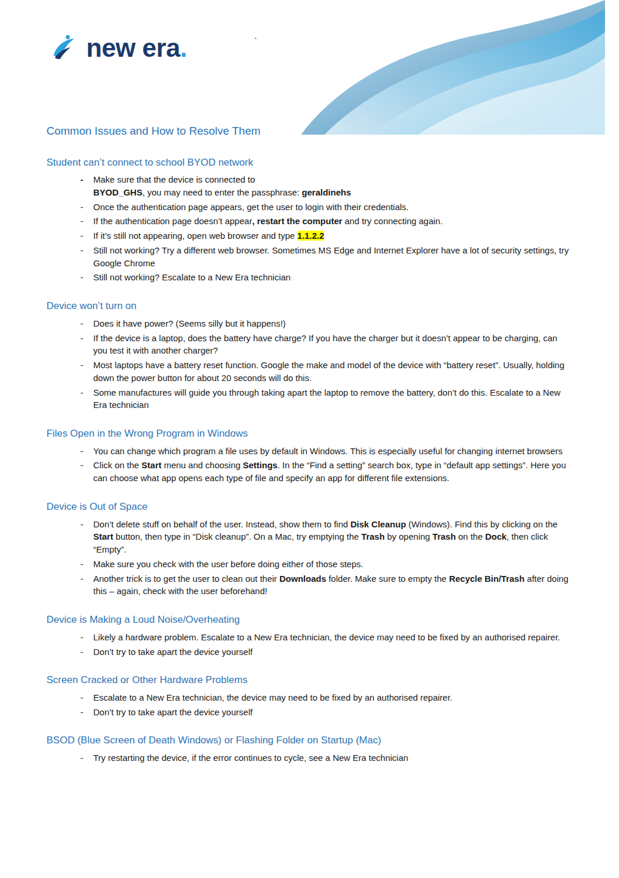new era.
`
Common Issues and How to Resolve Them
Student can’t connect to school BYOD network
Make sure that the device is connected to BYOD_GHS, you may need to enter the passphrase: geraldinehs
Once the authentication page appears, get the user to login with their credentials.
If the authentication page doesn’t appear, restart the computer and try connecting again.
If it’s still not appearing, open web browser and type 1.1.2.2
Still not working? Try a different web browser. Sometimes MS Edge and Internet Explorer have a lot of security settings, try Google Chrome
Still not working? Escalate to a New Era technician
Device won’t turn on
Does it have power? (Seems silly but it happens!)
If the device is a laptop, does the battery have charge? If you have the charger but it doesn’t appear to be charging, can you test it with another charger?
Most laptops have a battery reset function. Google the make and model of the device with “battery reset”. Usually, holding down the power button for about 20 seconds will do this.
Some manufactures will guide you through taking apart the laptop to remove the battery, don’t do this. Escalate to a New Era technician
Files Open in the Wrong Program in Windows
You can change which program a file uses by default in Windows. This is especially useful for changing internet browsers
Click on the Start menu and choosing Settings. In the “Find a setting” search box, type in “default app settings”. Here you can choose what app opens each type of file and specify an app for different file extensions.
Device is Out of Space
Don’t delete stuff on behalf of the user. Instead, show them to find Disk Cleanup (Windows). Find this by clicking on the Start button, then type in “Disk cleanup”. On a Mac, try emptying the Trash by opening Trash on the Dock, then click “Empty”.
Make sure you check with the user before doing either of those steps.
Another trick is to get the user to clean out their Downloads folder. Make sure to empty the Recycle Bin/Trash after doing this – again, check with the user beforehand!
Device is Making a Loud Noise/Overheating
Likely a hardware problem. Escalate to a New Era technician, the device may need to be fixed by an authorised repairer.
Don’t try to take apart the device yourself
Screen Cracked or Other Hardware Problems
Escalate to a New Era technician, the device may need to be fixed by an authorised repairer.
Don’t try to take apart the device yourself
BSOD (Blue Screen of Death Windows) or Flashing Folder on Startup (Mac)
Try restarting the device, if the error continues to cycle, see a New Era technician